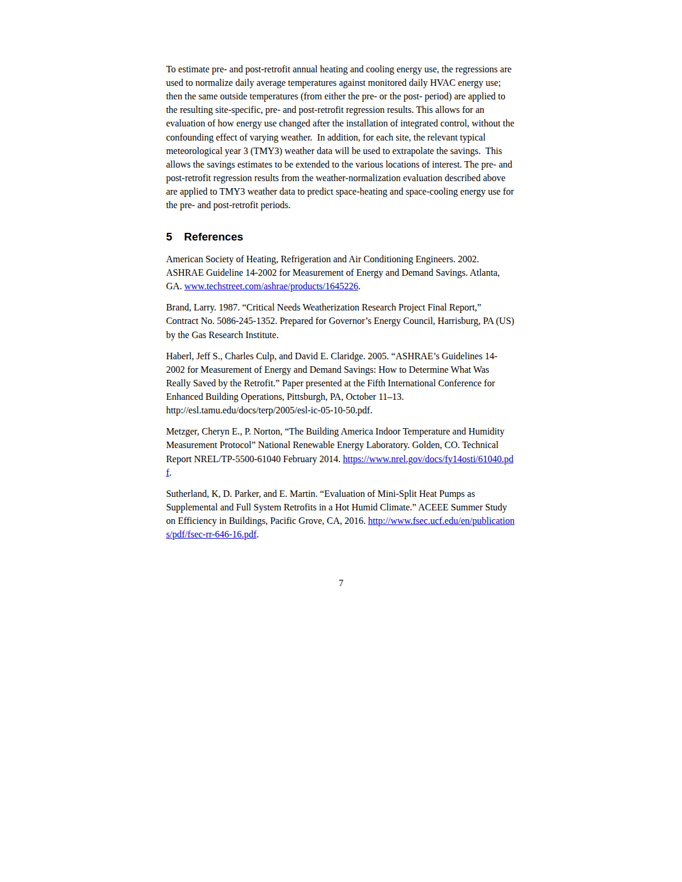To estimate pre- and post-retrofit annual heating and cooling energy use, the regressions are used to normalize daily average temperatures against monitored daily HVAC energy use; then the same outside temperatures (from either the pre- or the post- period) are applied to the resulting site-specific, pre- and post-retrofit regression results. This allows for an evaluation of how energy use changed after the installation of integrated control, without the confounding effect of varying weather. In addition, for each site, the relevant typical meteorological year 3 (TMY3) weather data will be used to extrapolate the savings. This allows the savings estimates to be extended to the various locations of interest. The pre- and post-retrofit regression results from the weather-normalization evaluation described above are applied to TMY3 weather data to predict space-heating and space-cooling energy use for the pre- and post-retrofit periods.
5 References
American Society of Heating, Refrigeration and Air Conditioning Engineers. 2002. ASHRAE Guideline 14-2002 for Measurement of Energy and Demand Savings. Atlanta, GA. www.techstreet.com/ashrae/products/1645226.
Brand, Larry. 1987. “Critical Needs Weatherization Research Project Final Report,” Contract No. 5086-245-1352. Prepared for Governor’s Energy Council, Harrisburg, PA (US) by the Gas Research Institute.
Haberl, Jeff S., Charles Culp, and David E. Claridge. 2005. “ASHRAE’s Guidelines 14-2002 for Measurement of Energy and Demand Savings: How to Determine What Was Really Saved by the Retrofit.” Paper presented at the Fifth International Conference for Enhanced Building Operations, Pittsburgh, PA, October 11–13. http://esl.tamu.edu/docs/terp/2005/esl-ic-05-10-50.pdf.
Metzger, Cheryn E., P. Norton, “The Building America Indoor Temperature and Humidity Measurement Protocol” National Renewable Energy Laboratory. Golden, CO. Technical Report NREL/TP-5500-61040 February 2014. https://www.nrel.gov/docs/fy14osti/61040.pdf.
Sutherland, K, D. Parker, and E. Martin. “Evaluation of Mini-Split Heat Pumps as Supplemental and Full System Retrofits in a Hot Humid Climate.” ACEEE Summer Study on Efficiency in Buildings, Pacific Grove, CA, 2016. http://www.fsec.ucf.edu/en/publications/pdf/fsec-rr-646-16.pdf.
7